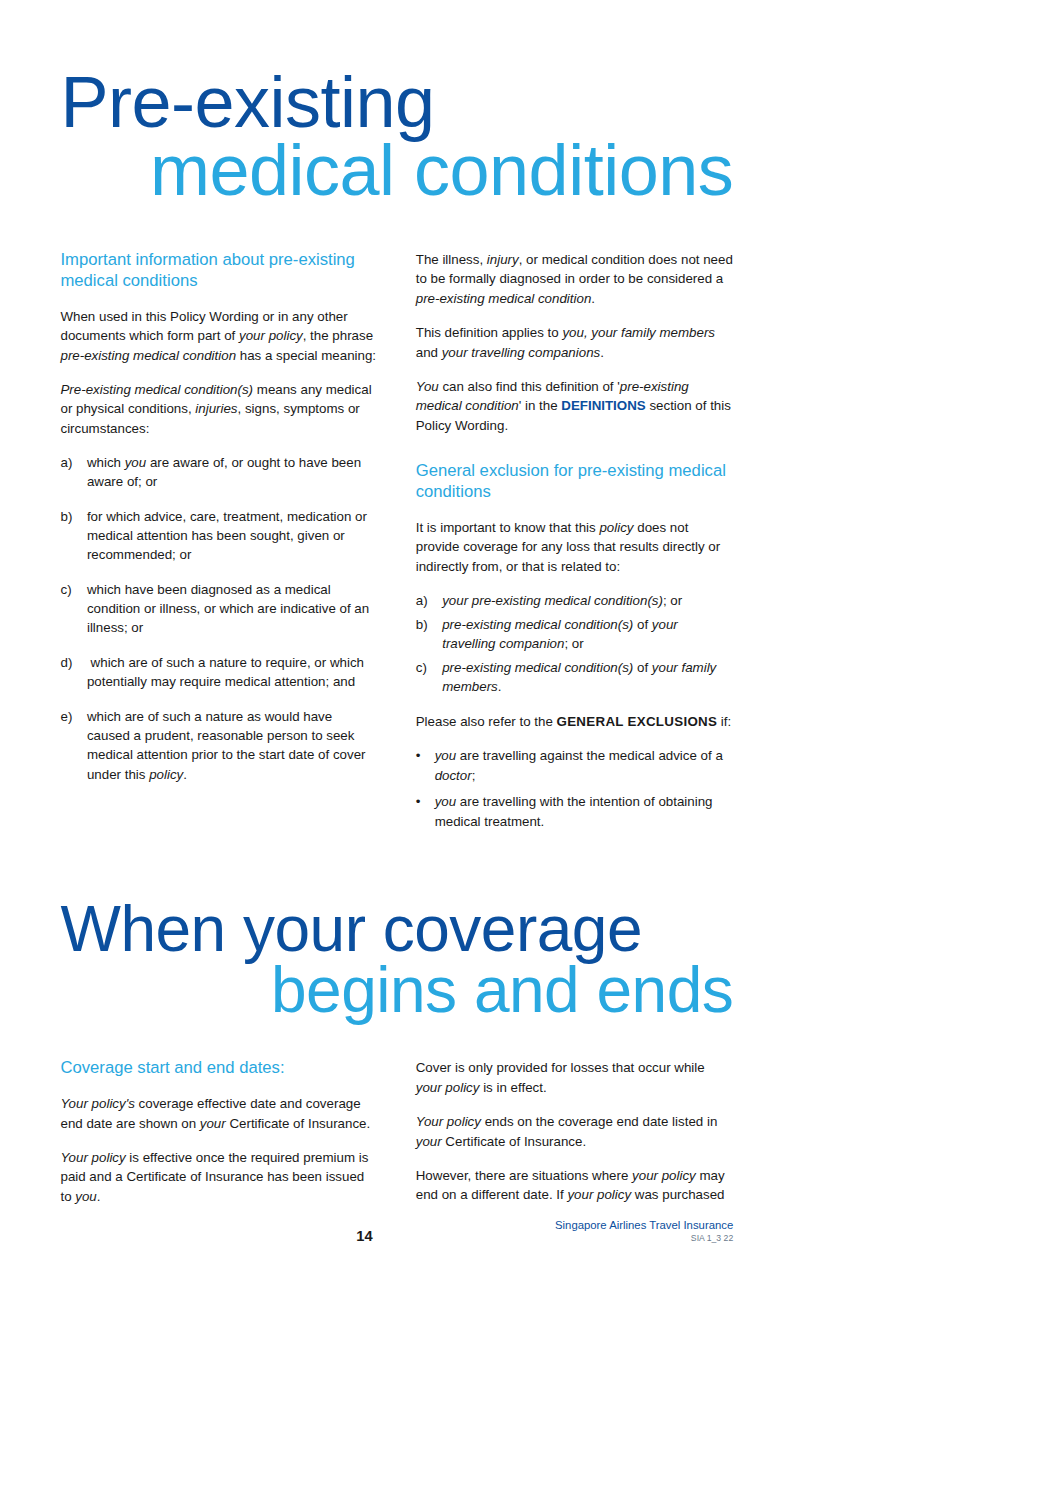Pre-existing medical conditions
Important information about pre-existing medical conditions
When used in this Policy Wording or in any other documents which form part of your policy, the phrase pre-existing medical condition has a special meaning:
Pre-existing medical condition(s) means any medical or physical conditions, injuries, signs, symptoms or circumstances:
a) which you are aware of, or ought to have been aware of; or
b) for which advice, care, treatment, medication or medical attention has been sought, given or recommended; or
c) which have been diagnosed as a medical condition or illness, or which are indicative of an illness; or
d) which are of such a nature to require, or which potentially may require medical attention; and
e) which are of such a nature as would have caused a prudent, reasonable person to seek medical attention prior to the start date of cover under this policy.
The illness, injury, or medical condition does not need to be formally diagnosed in order to be considered a pre-existing medical condition.
This definition applies to you, your family members and your travelling companions.
You can also find this definition of 'pre-existing medical condition' in the DEFINITIONS section of this Policy Wording.
General exclusion for pre-existing medical conditions
It is important to know that this policy does not provide coverage for any loss that results directly or indirectly from, or that is related to:
a) your pre-existing medical condition(s); or
b) pre-existing medical condition(s) of your travelling companion; or
c) pre-existing medical condition(s) of your family members.
Please also refer to the GENERAL EXCLUSIONS if:
you are travelling against the medical advice of a doctor;
you are travelling with the intention of obtaining medical treatment.
When your coverage begins and ends
Coverage start and end dates:
Your policy's coverage effective date and coverage end date are shown on your Certificate of Insurance.
Your policy is effective once the required premium is paid and a Certificate of Insurance has been issued to you.
Cover is only provided for losses that occur while your policy is in effect.
Your policy ends on the coverage end date listed in your Certificate of Insurance.
However, there are situations where your policy may end on a different date. If your policy was purchased
14
Singapore Airlines Travel Insurance SIA 1_3 22